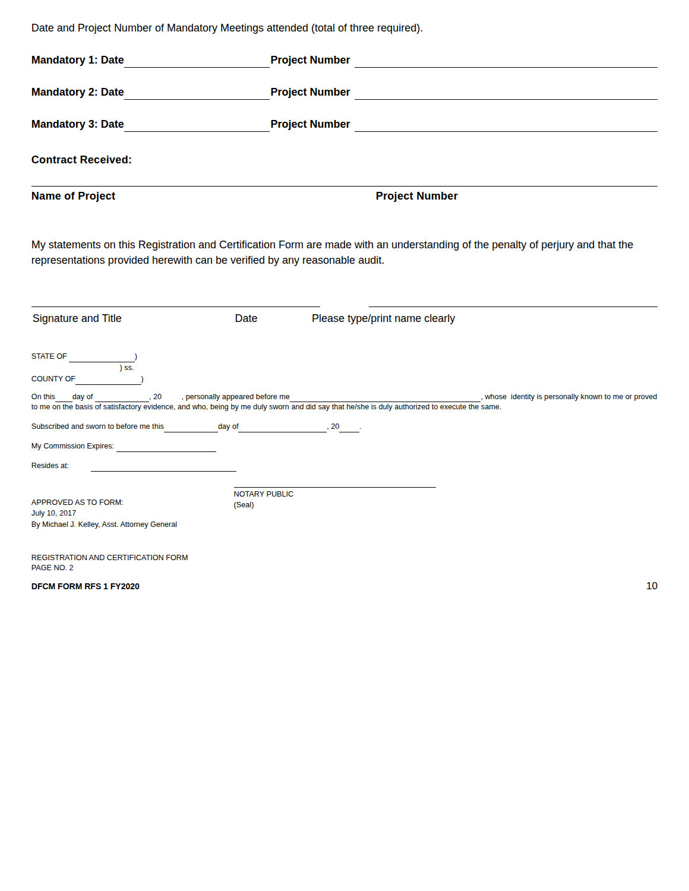Date and Project Number of Mandatory Meetings attended (total of three required).
Mandatory 1: Date Project Number
Mandatory 2: Date Project Number
Mandatory 3: Date Project Number
Contract Received:
Name of Project
Project Number
My statements on this Registration and Certification Form are made with an understanding of the penalty of perjury and that the representations provided herewith can be verified by any reasonable audit.
Signature and Title
Date
Please type/print name clearly
STATE OF )
) ss.
COUNTY OF )
On this day of , 20 , personally appeared before me , whose identity is personally known to me or proved to me on the basis of satisfactory evidence, and who, being by me duly sworn and did say that he/she is duly authorized to execute the same.
Subscribed and sworn to before me this day of , 20 .
My Commission Expires:
Resides at:
APPROVED AS TO FORM:
July 10, 2017
By Michael J. Kelley, Asst. Attorney General
NOTARY PUBLIC
(Seal)
REGISTRATION AND CERTIFICATION FORM
PAGE NO. 2
DFCM FORM RFS 1 FY2020
10